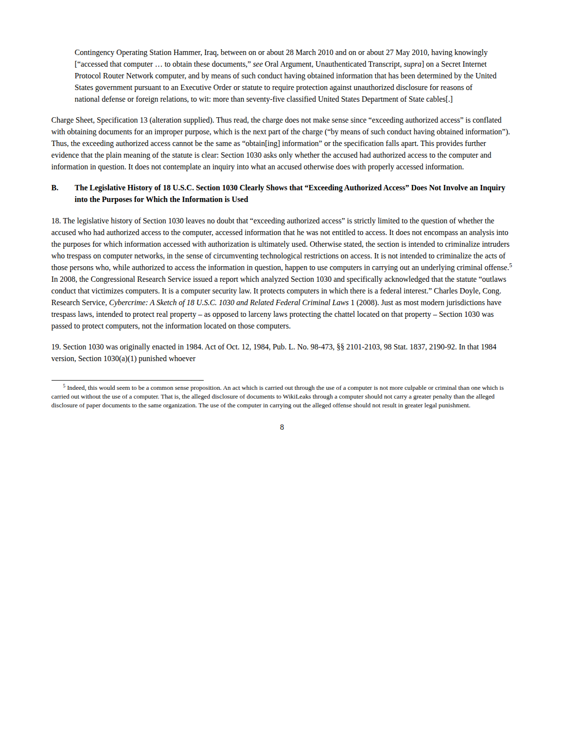Contingency Operating Station Hammer, Iraq, between on or about 28 March 2010 and on or about 27 May 2010, having knowingly [“accessed that computer … to obtain these documents,” see Oral Argument, Unauthenticated Transcript, supra] on a Secret Internet Protocol Router Network computer, and by means of such conduct having obtained information that has been determined by the United States government pursuant to an Executive Order or statute to require protection against unauthorized disclosure for reasons of national defense or foreign relations, to wit: more than seventy-five classified United States Department of State cables[.]
Charge Sheet, Specification 13 (alteration supplied). Thus read, the charge does not make sense since “exceeding authorized access” is conflated with obtaining documents for an improper purpose, which is the next part of the charge (“by means of such conduct having obtained information”). Thus, the exceeding authorized access cannot be the same as “obtain[ing] information” or the specification falls apart. This provides further evidence that the plain meaning of the statute is clear: Section 1030 asks only whether the accused had authorized access to the computer and information in question. It does not contemplate an inquiry into what an accused otherwise does with properly accessed information.
B.
The Legislative History of 18 U.S.C. Section 1030 Clearly Shows that “Exceeding Authorized Access” Does Not Involve an Inquiry into the Purposes for Which the Information is Used
18. The legislative history of Section 1030 leaves no doubt that “exceeding authorized access” is strictly limited to the question of whether the accused who had authorized access to the computer, accessed information that he was not entitled to access. It does not encompass an analysis into the purposes for which information accessed with authorization is ultimately used. Otherwise stated, the section is intended to criminalize intruders who trespass on computer networks, in the sense of circumventing technological restrictions on access. It is not intended to criminalize the acts of those persons who, while authorized to access the information in question, happen to use computers in carrying out an underlying criminal offense.5 In 2008, the Congressional Research Service issued a report which analyzed Section 1030 and specifically acknowledged that the statute “outlaws conduct that victimizes computers. It is a computer security law. It protects computers in which there is a federal interest.” Charles Doyle, Cong. Research Service, Cybercrime: A Sketch of 18 U.S.C. 1030 and Related Federal Criminal Laws 1 (2008). Just as most modern jurisdictions have trespass laws, intended to protect real property – as opposed to larceny laws protecting the chattel located on that property – Section 1030 was passed to protect computers, not the information located on those computers.
19. Section 1030 was originally enacted in 1984. Act of Oct. 12, 1984, Pub. L. No. 98-473, §§ 2101-2103, 98 Stat. 1837, 2190-92. In that 1984 version, Section 1030(a)(1) punished whoever
5 Indeed, this would seem to be a common sense proposition. An act which is carried out through the use of a computer is not more culpable or criminal than one which is carried out without the use of a computer. That is, the alleged disclosure of documents to WikiLeaks through a computer should not carry a greater penalty than the alleged disclosure of paper documents to the same organization. The use of the computer in carrying out the alleged offense should not result in greater legal punishment.
8